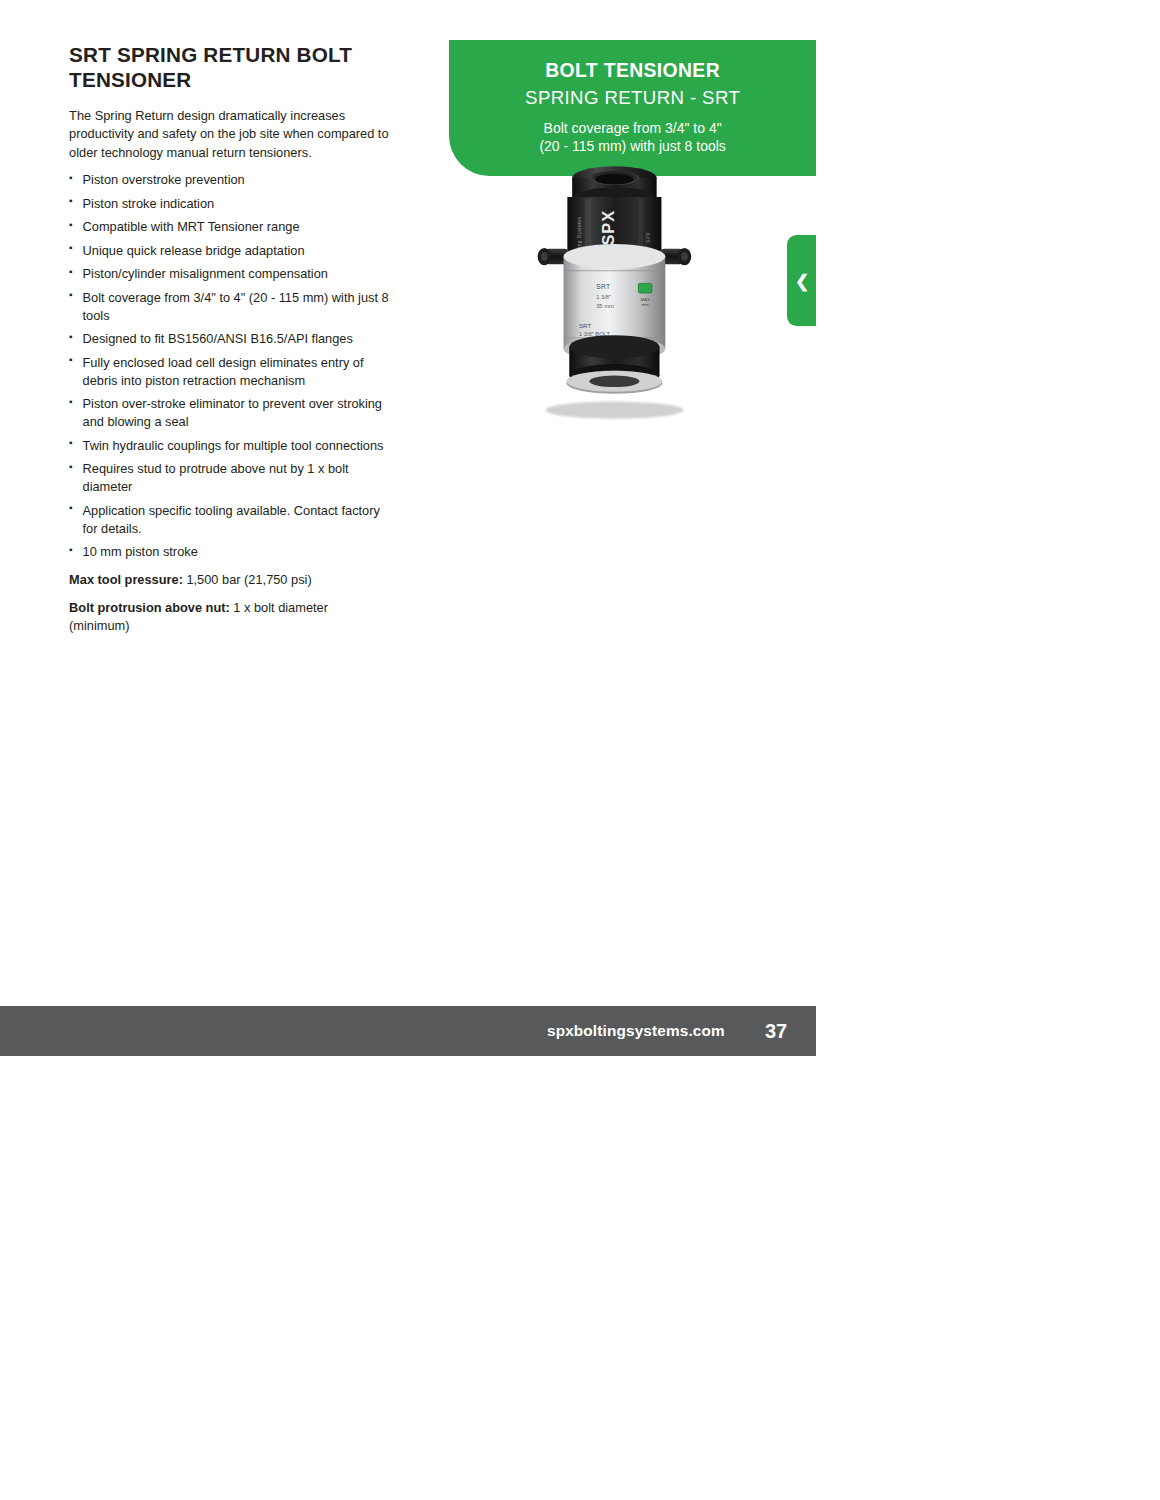SRT Spring Return Bolt Tensioner
The Spring Return design dramatically increases productivity and safety on the job site when compared to older technology manual return tensioners.
Piston overstroke prevention
Piston stroke indication
Compatible with MRT Tensioner range
Unique quick release bridge adaptation
Piston/cylinder misalignment compensation
Bolt coverage from 3/4" to 4" (20 - 115 mm) with just 8 tools
Designed to fit BS1560/ANSI B16.5/API flanges
Fully enclosed load cell design eliminates entry of debris into piston retraction mechanism
Piston over-stroke eliminator to prevent over stroking and blowing a seal
Twin hydraulic couplings for multiple tool connections
Requires stud to protrude above nut by 1 x bolt diameter
Application specific tooling available. Contact factory for details.
10 mm piston stroke
Max tool pressure: 1,500 bar (21,750 psi)
Bolt protrusion above nut: 1 x bolt diameter (minimum)
Bolt Tensioner
Spring Return - SRT
Bolt coverage from 3/4" to 4"
(20 - 115 mm) with just 8 tools
SPX Bolting Systems SPX SRT 1 3/8" 35 mm MAX mm SRT 1 3/8" BOLT
spxboltingsystems.com 37